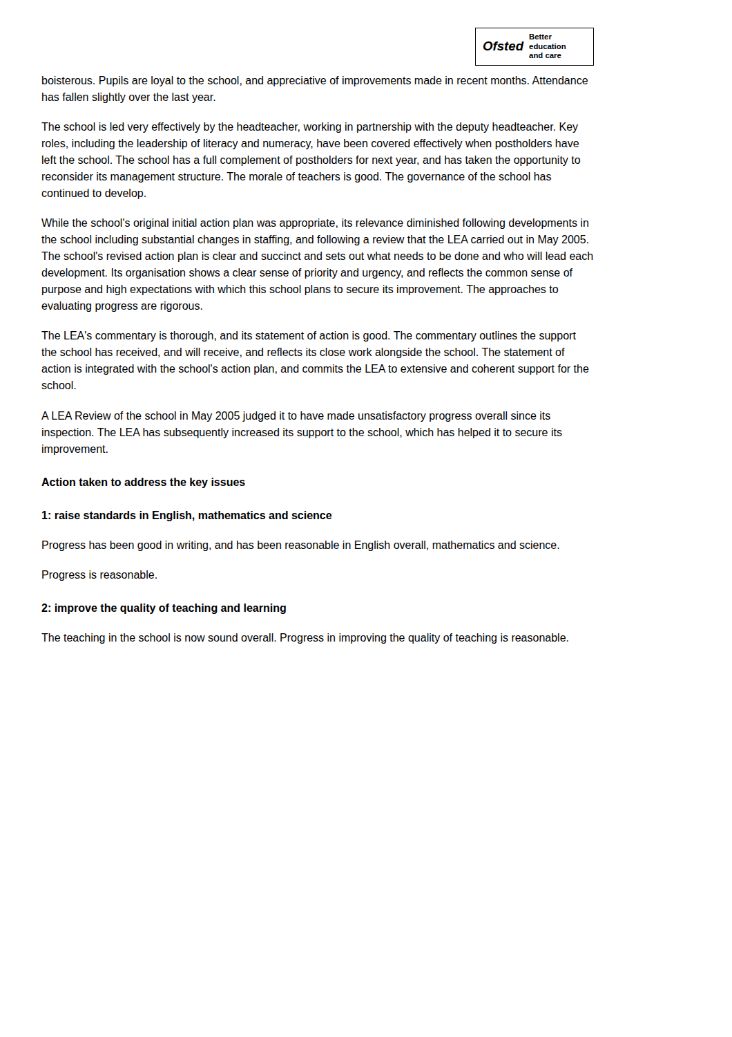Ofsted Better
education
and care
boisterous. Pupils are loyal to the school, and appreciative of improvements made in recent months. Attendance has fallen slightly over the last year.
The school is led very effectively by the headteacher, working in partnership with the deputy headteacher. Key roles, including the leadership of literacy and numeracy, have been covered effectively when postholders have left the school. The school has a full complement of postholders for next year, and has taken the opportunity to reconsider its management structure. The morale of teachers is good. The governance of the school has continued to develop.
While the school's original initial action plan was appropriate, its relevance diminished following developments in the school including substantial changes in staffing, and following a review that the LEA carried out in May 2005. The school's revised action plan is clear and succinct and sets out what needs to be done and who will lead each development. Its organisation shows a clear sense of priority and urgency, and reflects the common sense of purpose and high expectations with which this school plans to secure its improvement. The approaches to evaluating progress are rigorous.
The LEA's commentary is thorough, and its statement of action is good. The commentary outlines the support the school has received, and will receive, and reflects its close work alongside the school. The statement of action is integrated with the school's action plan, and commits the LEA to extensive and coherent support for the school.
A LEA Review of the school in May 2005 judged it to have made unsatisfactory progress overall since its inspection. The LEA has subsequently increased its support to the school, which has helped it to secure its improvement.
Action taken to address the key issues
1: raise standards in English, mathematics and science
Progress has been good in writing, and has been reasonable in English overall, mathematics and science.
Progress is reasonable.
2: improve the quality of teaching and learning
The teaching in the school is now sound overall. Progress in improving the quality of teaching is reasonable.